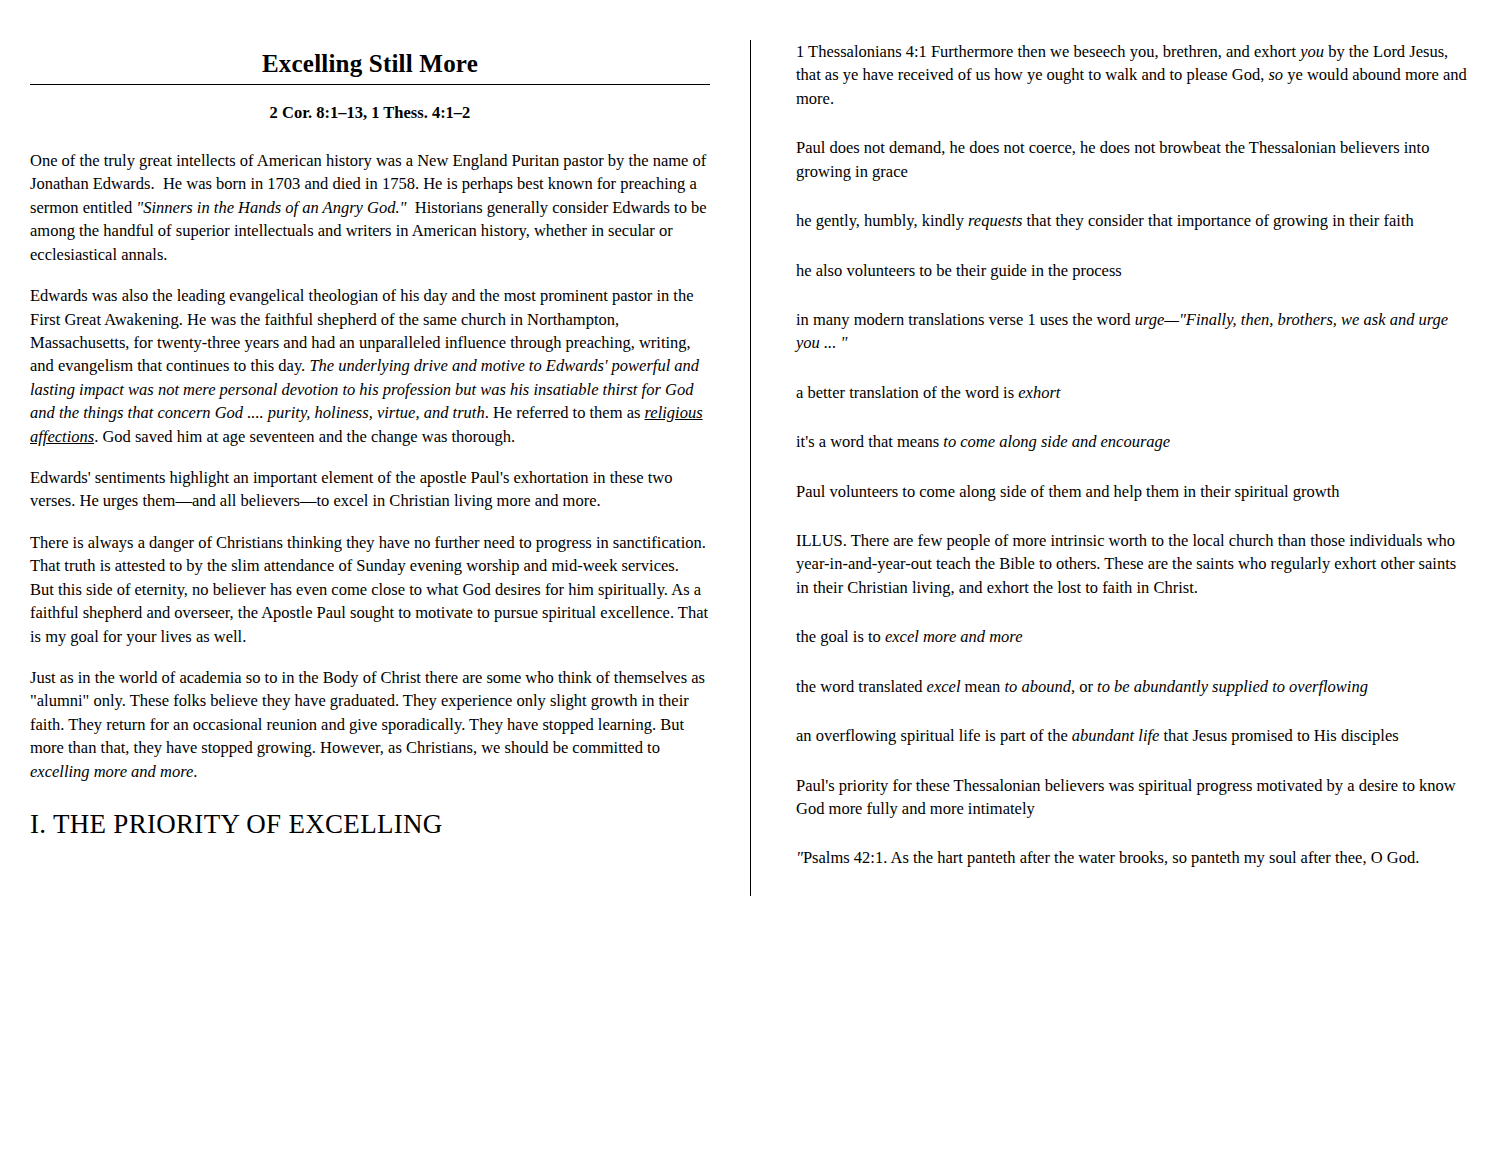Excelling Still More
2 Cor. 8:1–13, 1 Thess. 4:1–2
One of the truly great intellects of American history was a New England Puritan pastor by the name of Jonathan Edwards. He was born in 1703 and died in 1758. He is perhaps best known for preaching a sermon entitled "Sinners in the Hands of an Angry God." Historians generally consider Edwards to be among the handful of superior intellectuals and writers in American history, whether in secular or ecclesiastical annals.
Edwards was also the leading evangelical theologian of his day and the most prominent pastor in the First Great Awakening. He was the faithful shepherd of the same church in Northampton, Massachusetts, for twenty-three years and had an unparalleled influence through preaching, writing, and evangelism that continues to this day. The underlying drive and motive to Edwards' powerful and lasting impact was not mere personal devotion to his profession but was his insatiable thirst for God and the things that concern God .... purity, holiness, virtue, and truth. He referred to them as religious affections. God saved him at age seventeen and the change was thorough.
Edwards' sentiments highlight an important element of the apostle Paul's exhortation in these two verses. He urges them—and all believers—to excel in Christian living more and more.
There is always a danger of Christians thinking they have no further need to progress in sanctification. That truth is attested to by the slim attendance of Sunday evening worship and mid-week services. But this side of eternity, no believer has even come close to what God desires for him spiritually. As a faithful shepherd and overseer, the Apostle Paul sought to motivate to pursue spiritual excellence. That is my goal for your lives as well.
Just as in the world of academia so to in the Body of Christ there are some who think of themselves as "alumni" only. These folks believe they have graduated. They experience only slight growth in their faith. They return for an occasional reunion and give sporadically. They have stopped learning. But more than that, they have stopped growing. However, as Christians, we should be committed to excelling more and more.
I. THE PRIORITY OF EXCELLING
1 Thessalonians 4:1 Furthermore then we beseech you, brethren, and exhort you by the Lord Jesus, that as ye have received of us how ye ought to walk and to please God, so ye would abound more and more.
Paul does not demand, he does not coerce, he does not browbeat the Thessalonian believers into growing in grace
he gently, humbly, kindly requests that they consider that importance of growing in their faith
he also volunteers to be their guide in the process
in many modern translations verse 1 uses the word urge—"Finally, then, brothers, we ask and urge you ... "
a better translation of the word is exhort
it's a word that means to come along side and encourage
Paul volunteers to come along side of them and help them in their spiritual growth
ILLUS. There are few people of more intrinsic worth to the local church than those individuals who year-in-and-year-out teach the Bible to others. These are the saints who regularly exhort other saints in their Christian living, and exhort the lost to faith in Christ.
the goal is to excel more and more
the word translated excel mean to abound, or to be abundantly supplied to overflowing
an overflowing spiritual life is part of the abundant life that Jesus promised to His disciples
Paul's priority for these Thessalonian believers was spiritual progress motivated by a desire to know God more fully and more intimately
"Psalms 42:1. As the hart panteth after the water brooks, so panteth my soul after thee, O God.